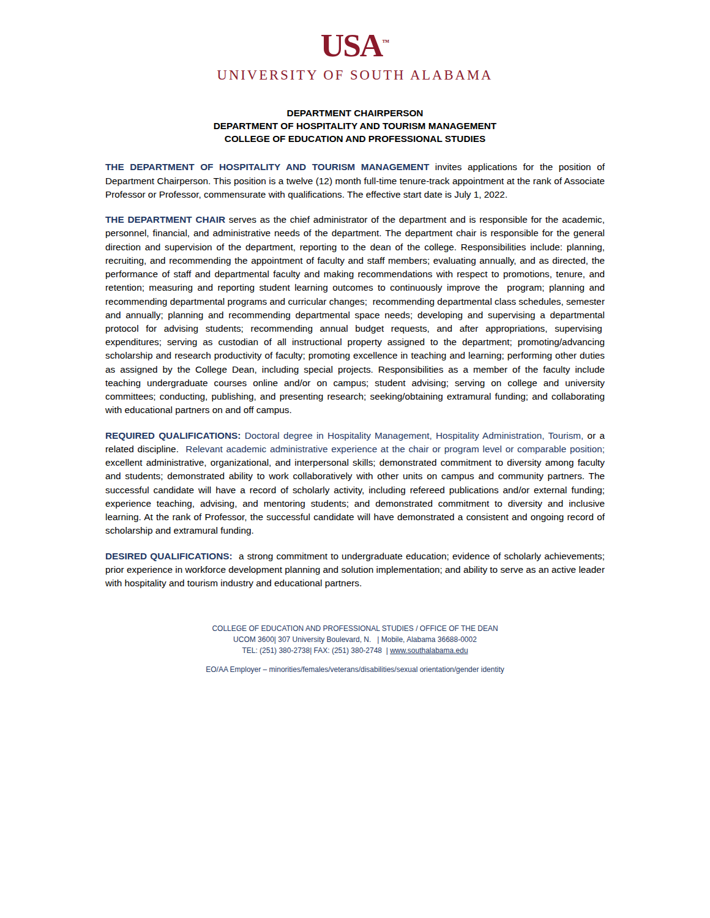USA™
UNIVERSITY OF SOUTH ALABAMA
Department Chairperson Department of Hospitality and Tourism Management College of Education and Professional Studies
THE DEPARTMENT OF HOSPITALITY AND TOURISM MANAGEMENT invites applications for the position of Department Chairperson. This position is a twelve (12) month full-time tenure-track appointment at the rank of Associate Professor or Professor, commensurate with qualifications. The effective start date is July 1, 2022.
THE DEPARTMENT CHAIR serves as the chief administrator of the department and is responsible for the academic, personnel, financial, and administrative needs of the department. The department chair is responsible for the general direction and supervision of the department, reporting to the dean of the college. Responsibilities include: planning, recruiting, and recommending the appointment of faculty and staff members; evaluating annually, and as directed, the performance of staff and departmental faculty and making recommendations with respect to promotions, tenure, and retention; measuring and reporting student learning outcomes to continuously improve the program; planning and recommending departmental programs and curricular changes; recommending departmental class schedules, semester and annually; planning and recommending departmental space needs; developing and supervising a departmental protocol for advising students; recommending annual budget requests, and after appropriations, supervising expenditures; serving as custodian of all instructional property assigned to the department; promoting/advancing scholarship and research productivity of faculty; promoting excellence in teaching and learning; performing other duties as assigned by the College Dean, including special projects. Responsibilities as a member of the faculty include teaching undergraduate courses online and/or on campus; student advising; serving on college and university committees; conducting, publishing, and presenting research; seeking/obtaining extramural funding; and collaborating with educational partners on and off campus.
REQUIRED QUALIFICATIONS: Doctoral degree in Hospitality Management, Hospitality Administration, Tourism, or a related discipline. Relevant academic administrative experience at the chair or program level or comparable position; excellent administrative, organizational, and interpersonal skills; demonstrated commitment to diversity among faculty and students; demonstrated ability to work collaboratively with other units on campus and community partners. The successful candidate will have a record of scholarly activity, including refereed publications and/or external funding; experience teaching, advising, and mentoring students; and demonstrated commitment to diversity and inclusive learning. At the rank of Professor, the successful candidate will have demonstrated a consistent and ongoing record of scholarship and extramural funding.
DESIRED QUALIFICATIONS: a strong commitment to undergraduate education; evidence of scholarly achievements; prior experience in workforce development planning and solution implementation; and ability to serve as an active leader with hospitality and tourism industry and educational partners.
COLLEGE OF EDUCATION AND PROFESSIONAL STUDIES / OFFICE OF THE DEAN
UCOM 3600| 307 University Boulevard, N. | Mobile, Alabama 36688-0002
TEL: (251) 380-2738| FAX: (251) 380-2748 | www.southalabama.edu
EO/AA Employer – minorities/females/veterans/disabilities/sexual orientation/gender identity